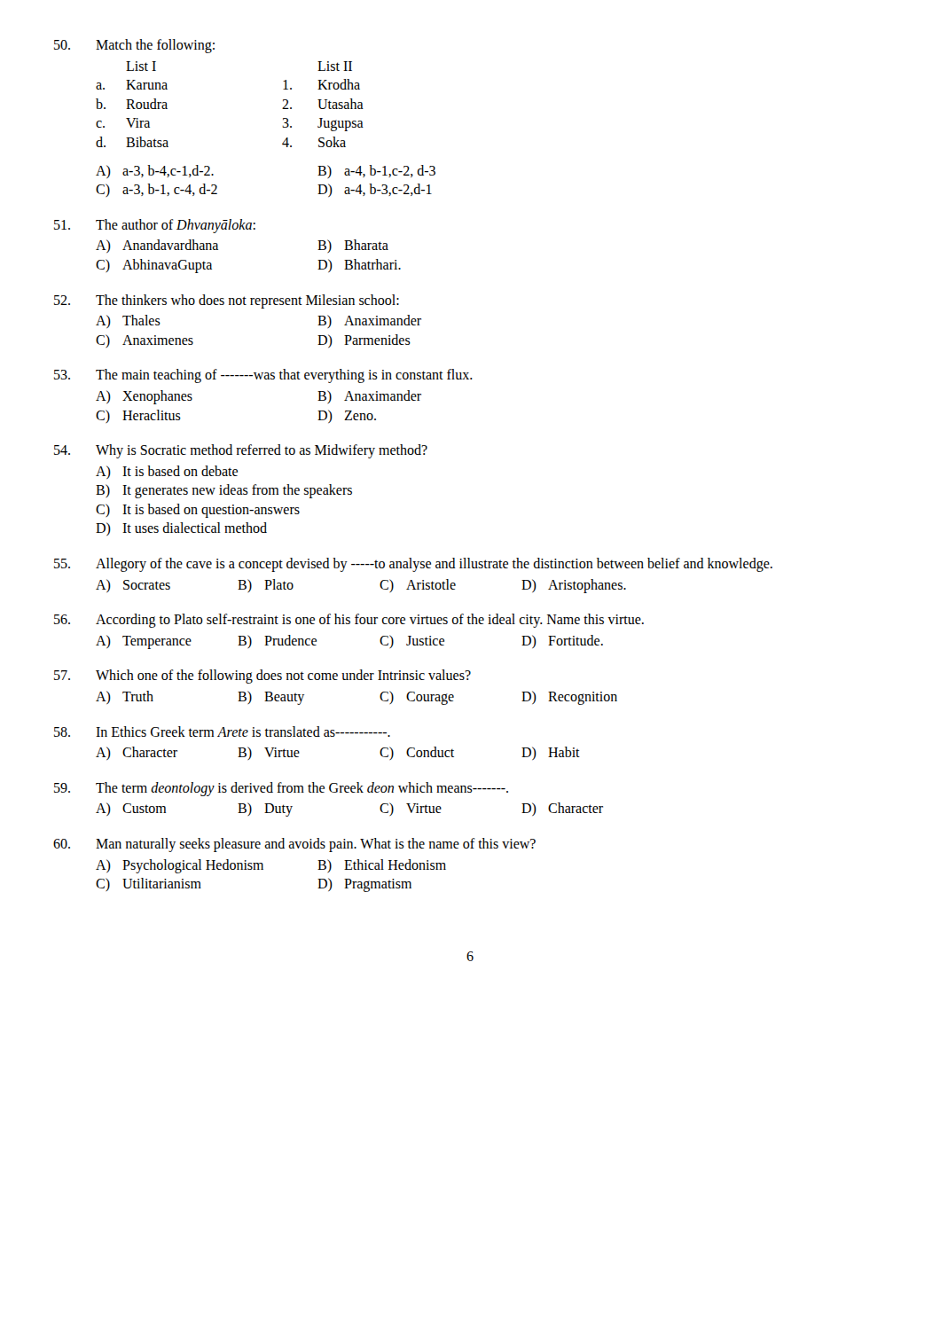50.
Match the following:
| | List I | | List II |
| a. | Karuna | 1. | Krodha |
| b. | Roudra | 2. | Utasaha |
| c. | Vira | 3. | Jugupsa |
| d. | Bibatsa | 4. | Soka |
| A) | a-3, b-4,c-1,d-2. | B) | a-4, b-1,c-2, d-3 |
| C) | a-3, b-1, c-4, d-2 | D) | a-4, b-3,c-2,d-1 |
51.
The author of Dhvanyāloka:
| A) | Anandavardhana | B) | Bharata |
| C) | AbhinavaGupta | D) | Bhatrhari. |
52.
The thinkers who does not represent Milesian school:
| A) | Thales | B) | Anaximander |
| C) | Anaximenes | D) | Parmenides |
53.
The main teaching of -------was that everything is in constant flux.
| A) | Xenophanes | B) | Anaximander |
| C) | Heraclitus | D) | Zeno. |
54.
Why is Socratic method referred to as Midwifery method?
| A) | It is based on debate |
| B) | It generates new ideas from the speakers |
| C) | It is based on question-answers |
| D) | It uses dialectical method |
55.
Allegory of the cave is a concept devised by -----to analyse and illustrate the distinction between belief and knowledge.
| A) | Socrates | B) | Plato | C) | Aristotle | D) | Aristophanes. |
56.
According to Plato self-restraint is one of his four core virtues of the ideal city. Name this virtue.
| A) | Temperance | B) | Prudence | C) | Justice | D) | Fortitude. |
57.
Which one of the following does not come under Intrinsic values?
| A) | Truth | B) | Beauty | C) | Courage | D) | Recognition |
58.
In Ethics Greek term Arete is translated as-----------.
| A) | Character | B) | Virtue | C) | Conduct | D) | Habit |
59.
The term deontology is derived from the Greek deon which means-------.
| A) | Custom | B) | Duty | C) | Virtue | D) | Character |
60.
Man naturally seeks pleasure and avoids pain. What is the name of this view?
| A) | Psychological Hedonism | B) | Ethical Hedonism |
| C) | Utilitarianism | D) | Pragmatism |
6